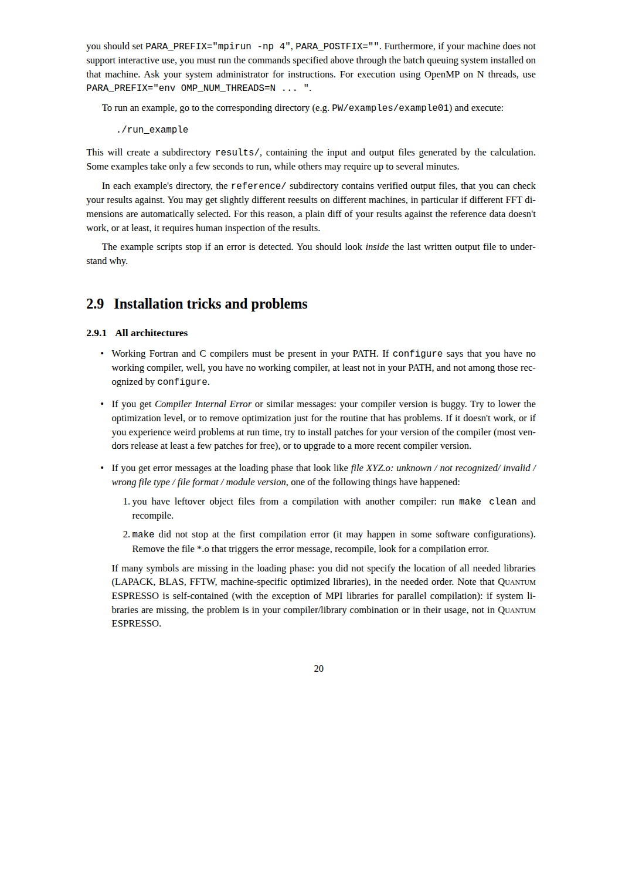you should set PARA_PREFIX="mpirun -np 4", PARA_POSTFIX="". Furthermore, if your machine does not support interactive use, you must run the commands specified above through the batch queuing system installed on that machine. Ask your system administrator for instructions. For execution using OpenMP on N threads, use PARA_PREFIX="env OMP_NUM_THREADS=N ... ".
To run an example, go to the corresponding directory (e.g. PW/examples/example01) and execute:
./run_example
This will create a subdirectory results/, containing the input and output files generated by the calculation. Some examples take only a few seconds to run, while others may require up to several minutes.
In each example's directory, the reference/ subdirectory contains verified output files, that you can check your results against. You may get slightly different reesults on different machines, in particular if different FFT dimensions are automatically selected. For this reason, a plain diff of your results against the reference data doesn't work, or at least, it requires human inspection of the results.
The example scripts stop if an error is detected. You should look inside the last written output file to understand why.
2.9 Installation tricks and problems
2.9.1 All architectures
Working Fortran and C compilers must be present in your PATH. If configure says that you have no working compiler, well, you have no working compiler, at least not in your PATH, and not among those recognized by configure.
If you get Compiler Internal Error or similar messages: your compiler version is buggy. Try to lower the optimization level, or to remove optimization just for the routine that has problems. If it doesn't work, or if you experience weird problems at run time, try to install patches for your version of the compiler (most vendors release at least a few patches for free), or to upgrade to a more recent compiler version.
If you get error messages at the loading phase that look like file XYZ.o: unknown / not recognized/ invalid / wrong file type / file format / module version, one of the following things have happened:
you have leftover object files from a compilation with another compiler: run make clean and recompile.
make did not stop at the first compilation error (it may happen in some software configurations). Remove the file *.o that triggers the error message, recompile, look for a compilation error.
If many symbols are missing in the loading phase: you did not specify the location of all needed libraries (LAPACK, BLAS, FFTW, machine-specific optimized libraries), in the needed order. Note that Quantum ESPRESSO is self-contained (with the exception of MPI libraries for parallel compilation): if system libraries are missing, the problem is in your compiler/library combination or in their usage, not in Quantum ESPRESSO.
20